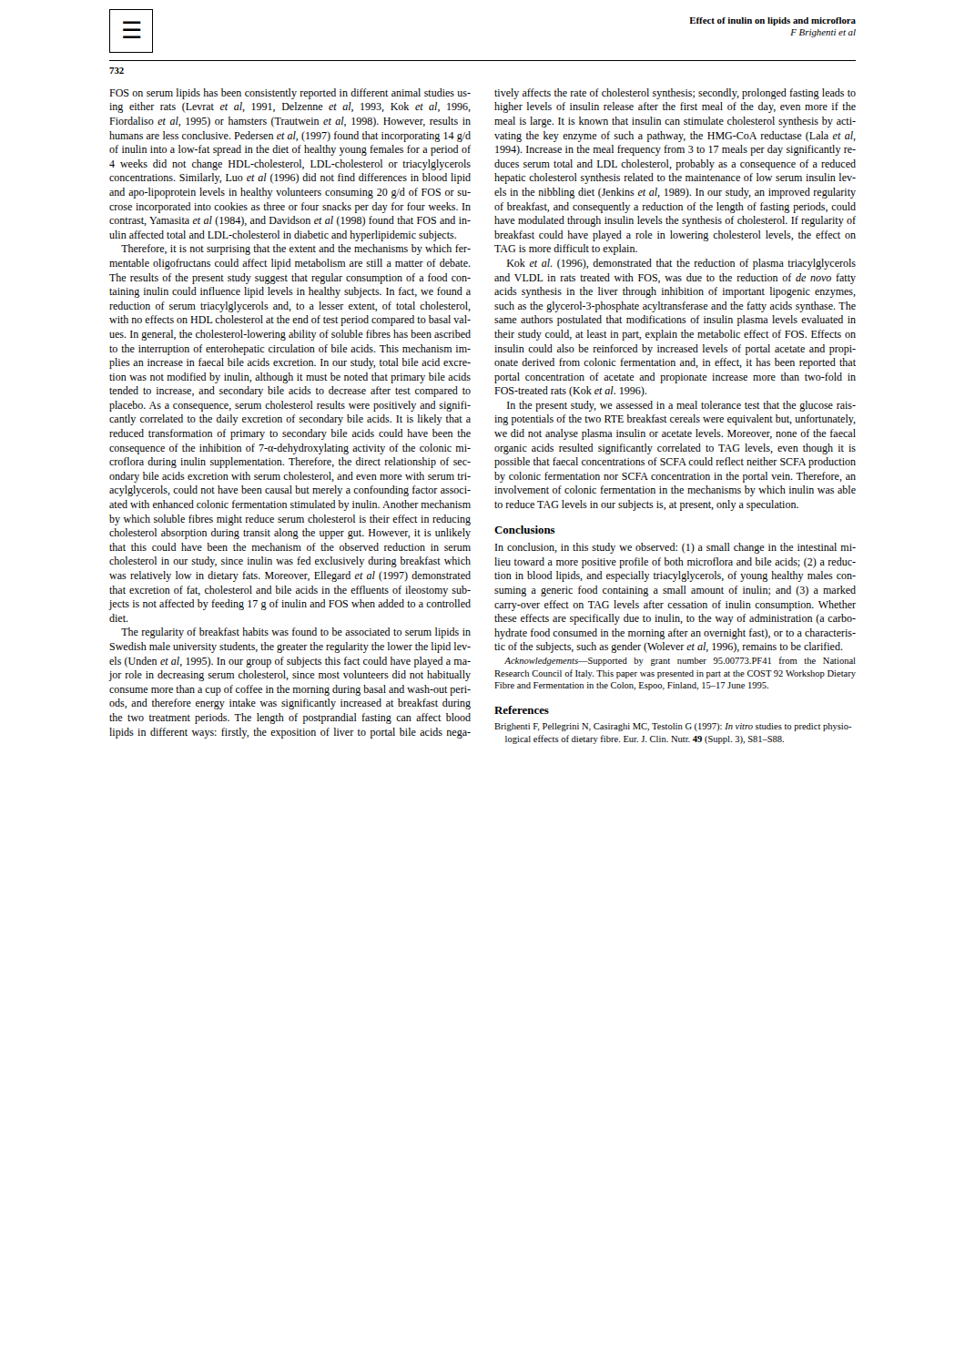☰
Effect of inulin on lipids and microflora
F Brighenti et al
732
FOS on serum lipids has been consistently reported in different animal studies using either rats (Levrat et al, 1991, Delzenne et al, 1993, Kok et al, 1996, Fiordaliso et al, 1995) or hamsters (Trautwein et al, 1998). However, results in humans are less conclusive. Pedersen et al, (1997) found that incorporating 14 g/d of inulin into a low-fat spread in the diet of healthy young females for a period of 4 weeks did not change HDL-cholesterol, LDL-cholesterol or triacylglycerols concentrations. Similarly, Luo et al (1996) did not find differences in blood lipid and apo-lipoprotein levels in healthy volunteers consuming 20 g/d of FOS or sucrose incorporated into cookies as three or four snacks per day for four weeks. In contrast, Yamasita et al (1984), and Davidson et al (1998) found that FOS and inulin affected total and LDL-cholesterol in diabetic and hyperlipidemic subjects.
Therefore, it is not surprising that the extent and the mechanisms by which fermentable oligofructans could affect lipid metabolism are still a matter of debate. The results of the present study suggest that regular consumption of a food containing inulin could influence lipid levels in healthy subjects. In fact, we found a reduction of serum triacylglycerols and, to a lesser extent, of total cholesterol, with no effects on HDL cholesterol at the end of test period compared to basal values. In general, the cholesterol-lowering ability of soluble fibres has been ascribed to the interruption of enterohepatic circulation of bile acids. This mechanism implies an increase in faecal bile acids excretion. In our study, total bile acid excretion was not modified by inulin, although it must be noted that primary bile acids tended to increase, and secondary bile acids to decrease after test compared to placebo. As a consequence, serum cholesterol results were positively and significantly correlated to the daily excretion of secondary bile acids. It is likely that a reduced transformation of primary to secondary bile acids could have been the consequence of the inhibition of 7-α-dehydroxylating activity of the colonic microflora during inulin supplementation. Therefore, the direct relationship of secondary bile acids excretion with serum cholesterol, and even more with serum triacylglycerols, could not have been causal but merely a confounding factor associated with enhanced colonic fermentation stimulated by inulin. Another mechanism by which soluble fibres might reduce serum cholesterol is their effect in reducing cholesterol absorption during transit along the upper gut. However, it is unlikely that this could have been the mechanism of the observed reduction in serum cholesterol in our study, since inulin was fed exclusively during breakfast which was relatively low in dietary fats. Moreover, Ellegard et al (1997) demonstrated that excretion of fat, cholesterol and bile acids in the effluents of ileostomy subjects is not affected by feeding 17 g of inulin and FOS when added to a controlled diet.
The regularity of breakfast habits was found to be associated to serum lipids in Swedish male university students, the greater the regularity the lower the lipid levels (Unden et al, 1995). In our group of subjects this fact could have played a major role in decreasing serum cholesterol, since most volunteers did not habitually consume more than a cup of coffee in the morning during basal and wash-out periods, and therefore energy intake was significantly increased at breakfast during the two treatment periods. The length of postprandial fasting can affect blood lipids in different ways: firstly, the exposition of liver to portal bile acids negatively affects the rate of cholesterol synthesis; secondly, prolonged fasting leads to higher levels of insulin release after the first meal of the day, even more if the meal is large. It is known that insulin can stimulate cholesterol synthesis by activating the key enzyme of such a pathway, the HMG-CoA reductase (Lala et al, 1994). Increase in the meal frequency from 3 to 17 meals per day significantly reduces serum total and LDL cholesterol, probably as a consequence of a reduced hepatic cholesterol synthesis related to the maintenance of low serum insulin levels in the nibbling diet (Jenkins et al, 1989). In our study, an improved regularity of breakfast, and consequently a reduction of the length of fasting periods, could have modulated through insulin levels the synthesis of cholesterol. If regularity of breakfast could have played a role in lowering cholesterol levels, the effect on TAG is more difficult to explain.
Kok et al. (1996), demonstrated that the reduction of plasma triacylglycerols and VLDL in rats treated with FOS, was due to the reduction of de novo fatty acids synthesis in the liver through inhibition of important lipogenic enzymes, such as the glycerol-3-phosphate acyltransferase and the fatty acids synthase. The same authors postulated that modifications of insulin plasma levels evaluated in their study could, at least in part, explain the metabolic effect of FOS. Effects on insulin could also be reinforced by increased levels of portal acetate and propionate derived from colonic fermentation and, in effect, it has been reported that portal concentration of acetate and propionate increase more than two-fold in FOS-treated rats (Kok et al. 1996).
In the present study, we assessed in a meal tolerance test that the glucose raising potentials of the two RTE breakfast cereals were equivalent but, unfortunately, we did not analyse plasma insulin or acetate levels. Moreover, none of the faecal organic acids resulted significantly correlated to TAG levels, even though it is possible that faecal concentrations of SCFA could reflect neither SCFA production by colonic fermentation nor SCFA concentration in the portal vein. Therefore, an involvement of colonic fermentation in the mechanisms by which inulin was able to reduce TAG levels in our subjects is, at present, only a speculation.
Conclusions
In conclusion, in this study we observed: (1) a small change in the intestinal milieu toward a more positive profile of both microflora and bile acids; (2) a reduction in blood lipids, and especially triacylglycerols, of young healthy males consuming a generic food containing a small amount of inulin; and (3) a marked carry-over effect on TAG levels after cessation of inulin consumption. Whether these effects are specifically due to inulin, to the way of administration (a carbohydrate food consumed in the morning after an overnight fast), or to a characteristic of the subjects, such as gender (Wolever et al, 1996), remains to be clarified.
Acknowledgements—Supported by grant number 95.00773.PF41 from the National Research Council of Italy. This paper was presented in part at the COST 92 Workshop Dietary Fibre and Fermentation in the Colon, Espoo, Finland, 15–17 June 1995.
References
Brighenti F, Pellegrini N, Casiraghi MC, Testolin G (1997): In vitro studies to predict physiological effects of dietary fibre. Eur. J. Clin. Nutr. 49 (Suppl. 3), S81–S88.